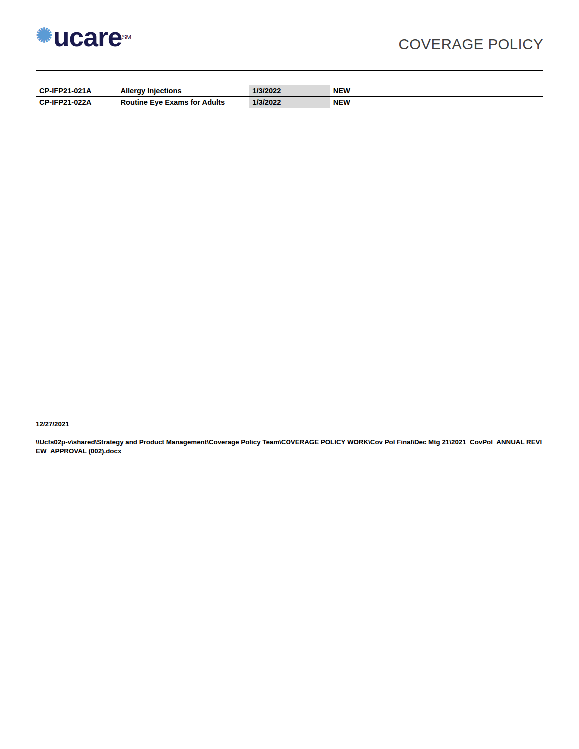✺ucareSM
COVERAGE POLICY
| CP-IFP21-021A | Allergy Injections | 1/3/2022 | NEW | | |
| CP-IFP21-022A | Routine Eye Exams for Adults | 1/3/2022 | NEW | | |
12/27/2021
\\Ucfs02p-v\shared\Strategy and Product Management\Coverage Policy Team\COVERAGE POLICY WORK\Cov Pol Final\Dec Mtg 21\2021_CovPol_ANNUAL REVIEW_APPROVAL (002).docx